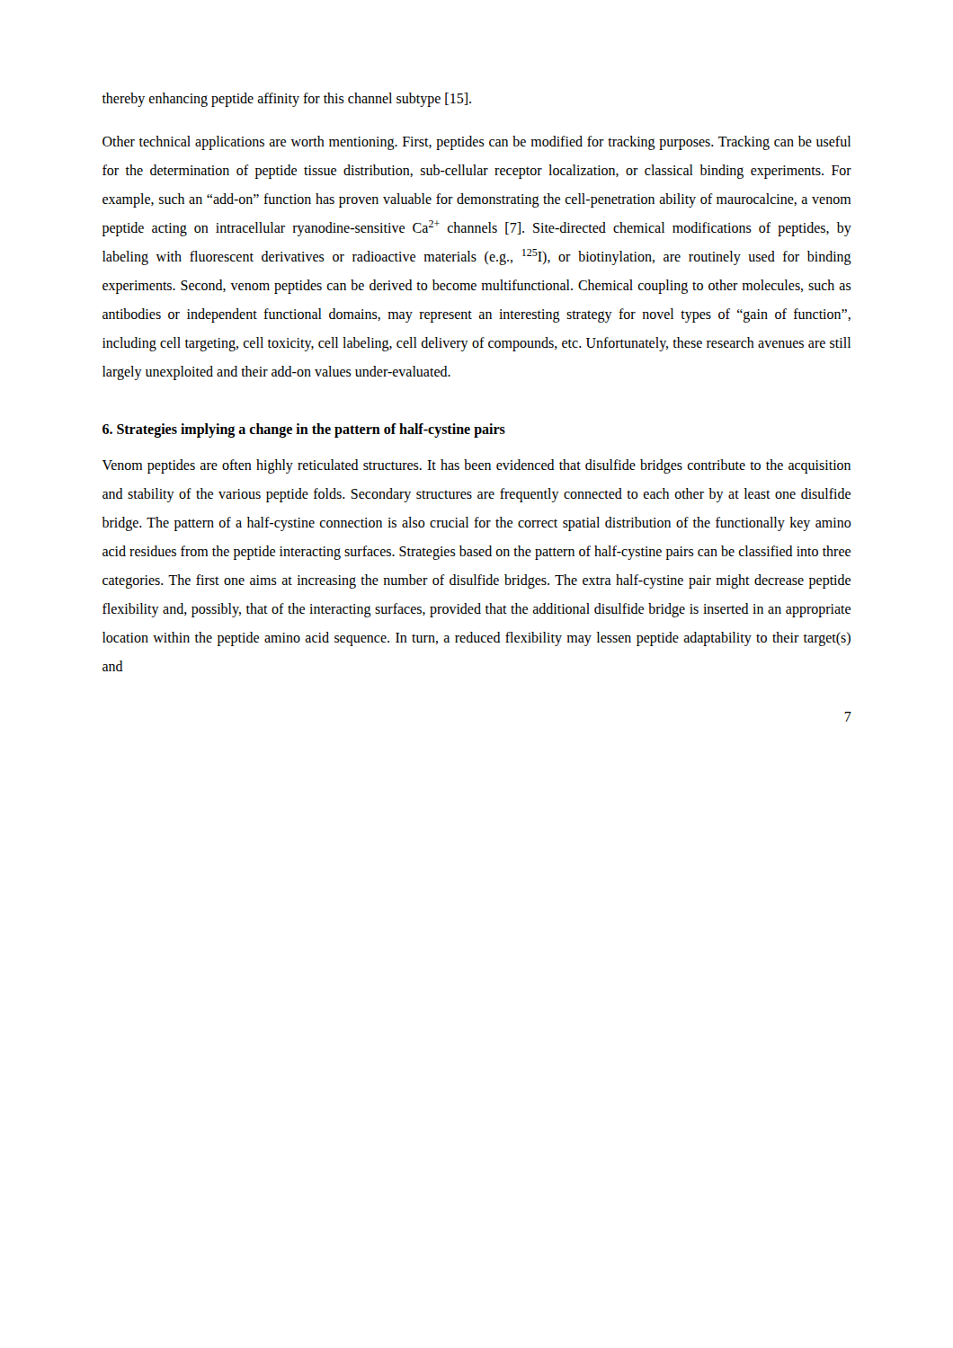thereby enhancing peptide affinity for this channel subtype [15].
Other technical applications are worth mentioning. First, peptides can be modified for tracking purposes. Tracking can be useful for the determination of peptide tissue distribution, sub-cellular receptor localization, or classical binding experiments. For example, such an “add-on” function has proven valuable for demonstrating the cell-penetration ability of maurocalcine, a venom peptide acting on intracellular ryanodine-sensitive Ca2+ channels [7]. Site-directed chemical modifications of peptides, by labeling with fluorescent derivatives or radioactive materials (e.g., 125I), or biotinylation, are routinely used for binding experiments. Second, venom peptides can be derived to become multifunctional. Chemical coupling to other molecules, such as antibodies or independent functional domains, may represent an interesting strategy for novel types of “gain of function”, including cell targeting, cell toxicity, cell labeling, cell delivery of compounds, etc. Unfortunately, these research avenues are still largely unexploited and their add-on values under-evaluated.
6. Strategies implying a change in the pattern of half-cystine pairs
Venom peptides are often highly reticulated structures. It has been evidenced that disulfide bridges contribute to the acquisition and stability of the various peptide folds. Secondary structures are frequently connected to each other by at least one disulfide bridge. The pattern of a half-cystine connection is also crucial for the correct spatial distribution of the functionally key amino acid residues from the peptide interacting surfaces. Strategies based on the pattern of half-cystine pairs can be classified into three categories. The first one aims at increasing the number of disulfide bridges. The extra half-cystine pair might decrease peptide flexibility and, possibly, that of the interacting surfaces, provided that the additional disulfide bridge is inserted in an appropriate location within the peptide amino acid sequence. In turn, a reduced flexibility may lessen peptide adaptability to their target(s) and
7